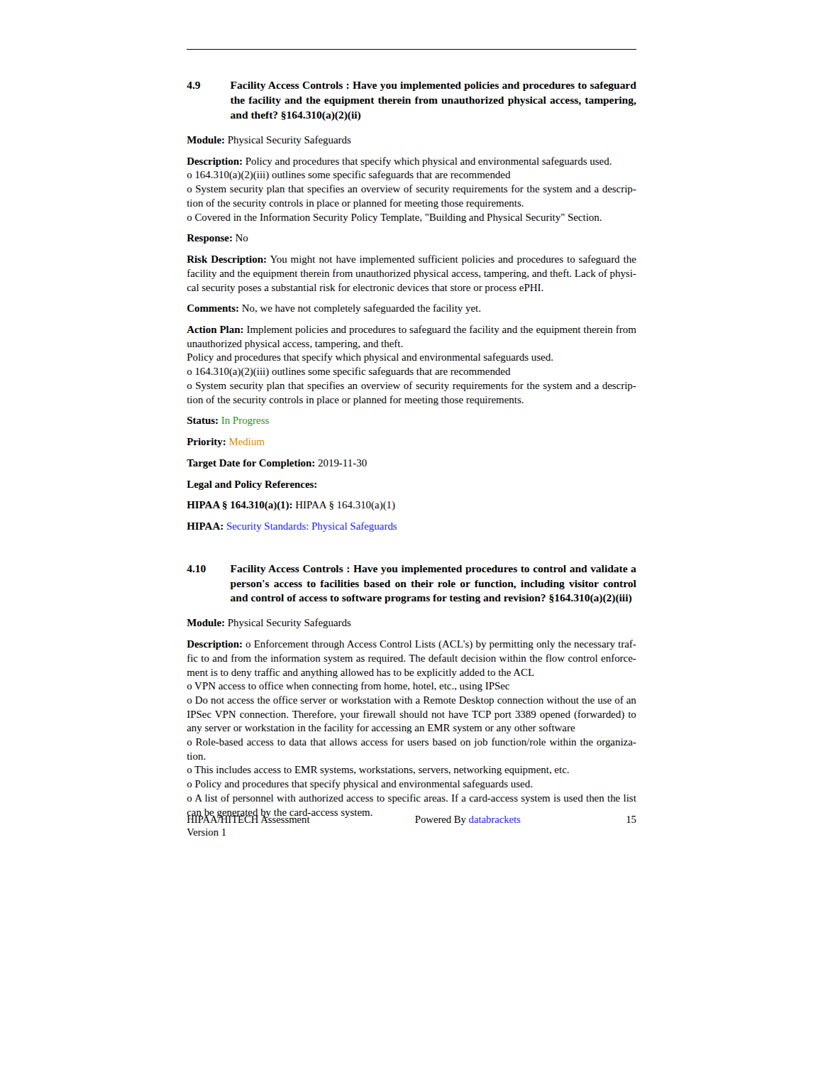4.9 Facility Access Controls : Have you implemented policies and procedures to safeguard the facility and the equipment therein from unauthorized physical access, tampering, and theft? §164.310(a)(2)(ii)
Module: Physical Security Safeguards
Description: Policy and procedures that specify which physical and environmental safeguards used.
o 164.310(a)(2)(iii) outlines some specific safeguards that are recommended
o System security plan that specifies an overview of security requirements for the system and a description of the security controls in place or planned for meeting those requirements.
o Covered in the Information Security Policy Template, "Building and Physical Security" Section.
Response: No
Risk Description: You might not have implemented sufficient policies and procedures to safeguard the facility and the equipment therein from unauthorized physical access, tampering, and theft. Lack of physical security poses a substantial risk for electronic devices that store or process ePHI.
Comments: No, we have not completely safeguarded the facility yet.
Action Plan: Implement policies and procedures to safeguard the facility and the equipment therein from unauthorized physical access, tampering, and theft.
Policy and procedures that specify which physical and environmental safeguards used.
o 164.310(a)(2)(iii) outlines some specific safeguards that are recommended
o System security plan that specifies an overview of security requirements for the system and a description of the security controls in place or planned for meeting those requirements.
Status: In Progress
Priority: Medium
Target Date for Completion: 2019-11-30
Legal and Policy References:
HIPAA § 164.310(a)(1): HIPAA § 164.310(a)(1)
HIPAA: Security Standards: Physical Safeguards
4.10 Facility Access Controls : Have you implemented procedures to control and validate a person's access to facilities based on their role or function, including visitor control and control of access to software programs for testing and revision? §164.310(a)(2)(iii)
Module: Physical Security Safeguards
Description: o Enforcement through Access Control Lists (ACL's) by permitting only the necessary traffic to and from the information system as required. The default decision within the flow control enforcement is to deny traffic and anything allowed has to be explicitly added to the ACL
o VPN access to office when connecting from home, hotel, etc., using IPSec
o Do not access the office server or workstation with a Remote Desktop connection without the use of an IPSec VPN connection. Therefore, your firewall should not have TCP port 3389 opened (forwarded) to any server or workstation in the facility for accessing an EMR system or any other software
o Role-based access to data that allows access for users based on job function/role within the organization.
o This includes access to EMR systems, workstations, servers, networking equipment, etc.
o Policy and procedures that specify physical and environmental safeguards used.
o A list of personnel with authorized access to specific areas. If a card-access system is used then the list can be generated by the card-access system.
HIPAA/HITECH Assessment
Version 1
Powered By databrackets
15